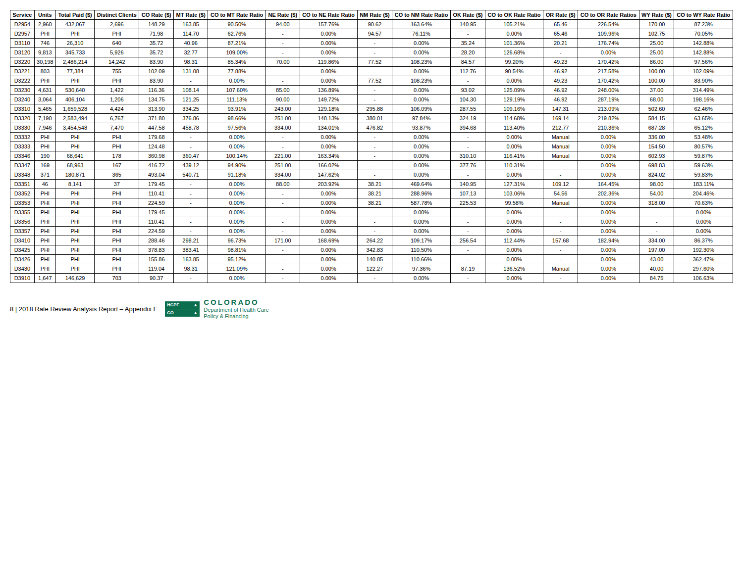| Service | Units | Total Paid ($) | Distinct Clients | CO Rate ($) | MT Rate ($) | CO to MT Rate Ratio | NE Rate ($) | CO to NE Rate Ratio | NM Rate ($) | CO to NM Rate Ratio | OK Rate ($) | CO to OK Rate Ratio | OR Rate ($) | CO to OR Rate Ratios | WY Rate ($) | CO to WY Rate Ratio |
| --- | --- | --- | --- | --- | --- | --- | --- | --- | --- | --- | --- | --- | --- | --- | --- | --- |
| D2954 | 2,960 | 432,067 | 2,696 | 148.29 | 163.85 | 90.50% | 94.00 | 157.76% | 90.62 | 163.64% | 140.95 | 105.21% | 65.46 | 226.54% | 170.00 | 87.23% |
| D2957 | PHI | PHI | PHI | 71.98 | 114.70 | 62.76% | - | 0.00% | 94.57 | 76.11% | - | 0.00% | 65.46 | 109.96% | 102.75 | 70.05% |
| D3110 | 746 | 26,310 | 640 | 35.72 | 40.96 | 87.21% | - | 0.00% | - | 0.00% | 35.24 | 101.36% | 20.21 | 176.74% | 25.00 | 142.88% |
| D3120 | 9,813 | 345,733 | 5,926 | 35.72 | 32.77 | 109.00% | - | 0.00% | - | 0.00% | 28.20 | 126.68% | - | 0.00% | 25.00 | 142.88% |
| D3220 | 30,198 | 2,486,214 | 14,242 | 83.90 | 98.31 | 85.34% | 70.00 | 119.86% | 77.52 | 108.23% | 84.57 | 99.20% | 49.23 | 170.42% | 86.00 | 97.56% |
| D3221 | 803 | 77,384 | 755 | 102.09 | 131.08 | 77.88% | - | 0.00% | - | 0.00% | 112.76 | 90.54% | 46.92 | 217.58% | 100.00 | 102.09% |
| D3222 | PHI | PHI | PHI | 83.90 | - | 0.00% | - | 0.00% | 77.52 | 108.23% | - | 0.00% | 49.23 | 170.42% | 100.00 | 83.90% |
| D3230 | 4,631 | 530,640 | 1,422 | 116.36 | 108.14 | 107.60% | 85.00 | 136.89% | - | 0.00% | 93.02 | 125.09% | 46.92 | 248.00% | 37.00 | 314.49% |
| D3240 | 3,064 | 406,104 | 1,206 | 134.75 | 121.25 | 111.13% | 90.00 | 149.72% | - | 0.00% | 104.30 | 129.19% | 46.92 | 287.19% | 68.00 | 198.16% |
| D3310 | 5,465 | 1,659,528 | 4,424 | 313.90 | 334.25 | 93.91% | 243.00 | 129.18% | 295.88 | 106.09% | 287.55 | 109.16% | 147.31 | 213.09% | 502.60 | 62.46% |
| D3320 | 7,190 | 2,583,494 | 6,767 | 371.80 | 376.86 | 98.66% | 251.00 | 148.13% | 380.01 | 97.84% | 324.19 | 114.68% | 169.14 | 219.82% | 584.15 | 63.65% |
| D3330 | 7,946 | 3,454,548 | 7,470 | 447.58 | 458.78 | 97.56% | 334.00 | 134.01% | 476.82 | 93.87% | 394.68 | 113.40% | 212.77 | 210.36% | 687.28 | 65.12% |
| D3332 | PHI | PHI | PHI | 179.68 | - | 0.00% | - | 0.00% | - | 0.00% | - | 0.00% | Manual | 0.00% | 336.00 | 53.48% |
| D3333 | PHI | PHI | PHI | 124.48 | - | 0.00% | - | 0.00% | - | 0.00% | - | 0.00% | Manual | 0.00% | 154.50 | 80.57% |
| D3346 | 190 | 68,641 | 178 | 360.98 | 360.47 | 100.14% | 221.00 | 163.34% | - | 0.00% | 310.10 | 116.41% | Manual | 0.00% | 602.93 | 59.87% |
| D3347 | 169 | 68,963 | 167 | 416.72 | 439.12 | 94.90% | 251.00 | 166.02% | - | 0.00% | 377.76 | 110.31% | - | 0.00% | 698.83 | 59.63% |
| D3348 | 371 | 180,871 | 365 | 493.04 | 540.71 | 91.18% | 334.00 | 147.62% | - | 0.00% | - | 0.00% | - | 0.00% | 824.02 | 59.83% |
| D3351 | 46 | 8,141 | 37 | 179.45 | - | 0.00% | 88.00 | 203.92% | 38.21 | 469.64% | 140.95 | 127.31% | 109.12 | 164.45% | 98.00 | 183.11% |
| D3352 | PHI | PHI | PHI | 110.41 | - | 0.00% | - | 0.00% | 38.21 | 288.96% | 107.13 | 103.06% | 54.56 | 202.36% | 54.00 | 204.46% |
| D3353 | PHI | PHI | PHI | 224.59 | - | 0.00% | - | 0.00% | 38.21 | 587.78% | 225.53 | 99.58% | Manual | 0.00% | 318.00 | 70.63% |
| D3355 | PHI | PHI | PHI | 179.45 | - | 0.00% | - | 0.00% | - | 0.00% | - | 0.00% | - | 0.00% | - | 0.00% |
| D3356 | PHI | PHI | PHI | 110.41 | - | 0.00% | - | 0.00% | - | 0.00% | - | 0.00% | - | 0.00% | - | 0.00% |
| D3357 | PHI | PHI | PHI | 224.59 | - | 0.00% | - | 0.00% | - | 0.00% | - | 0.00% | - | 0.00% | - | 0.00% |
| D3410 | PHI | PHI | PHI | 288.46 | 298.21 | 96.73% | 171.00 | 168.69% | 264.22 | 109.17% | 256.54 | 112.44% | 157.68 | 182.94% | 334.00 | 86.37% |
| D3425 | PHI | PHI | PHI | 378.83 | 383.41 | 98.81% | - | 0.00% | 342.83 | 110.50% | - | 0.00% | - | 0.00% | 197.00 | 192.30% |
| D3426 | PHI | PHI | PHI | 155.86 | 163.85 | 95.12% | - | 0.00% | 140.85 | 110.66% | - | 0.00% | - | 0.00% | 43.00 | 362.47% |
| D3430 | PHI | PHI | PHI | 119.04 | 98.31 | 121.09% | - | 0.00% | 122.27 | 97.36% | 87.19 | 136.52% | Manual | 0.00% | 40.00 | 297.60% |
| D3910 | 1,647 | 146,629 | 703 | 90.37 | - | 0.00% | - | 0.00% | - | 0.00% | - | 0.00% | - | 0.00% | 84.75 | 106.63% |
8 | 2018 Rate Review Analysis Report – Appendix E
HCPF▲
CO▲
COLORADO
Department of Health Care
Policy & Financing